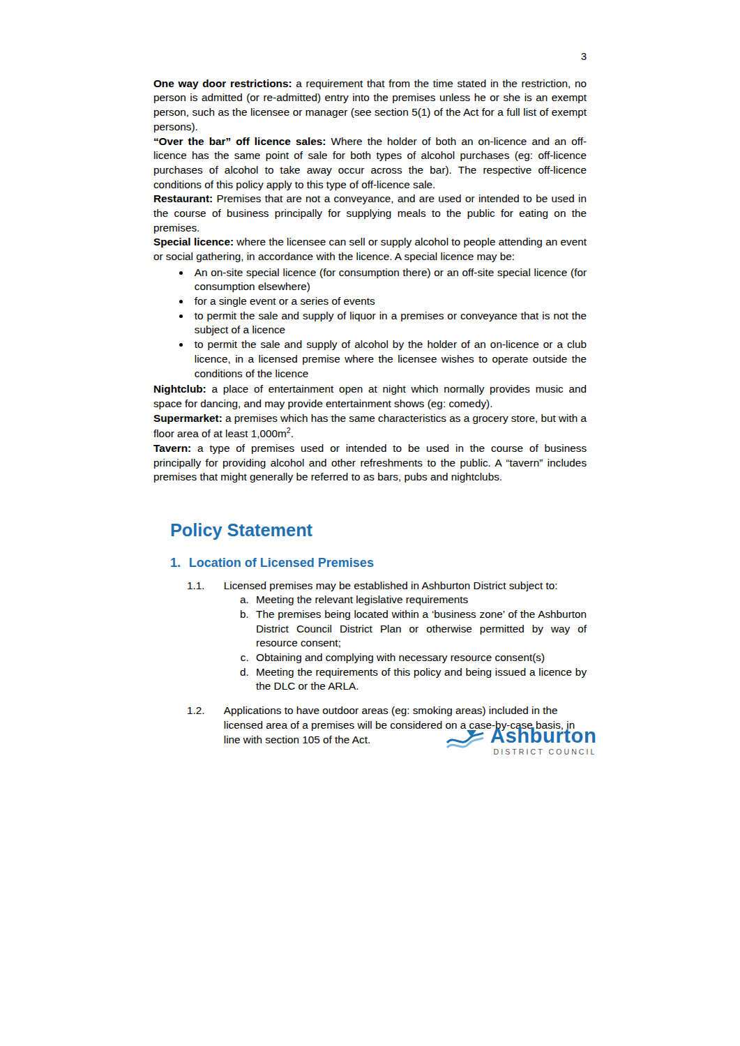3
One way door restrictions: a requirement that from the time stated in the restriction, no person is admitted (or re-admitted) entry into the premises unless he or she is an exempt person, such as the licensee or manager (see section 5(1) of the Act for a full list of exempt persons).
“Over the bar” off licence sales: Where the holder of both an on-licence and an off-licence has the same point of sale for both types of alcohol purchases (eg: off-licence purchases of alcohol to take away occur across the bar). The respective off-licence conditions of this policy apply to this type of off-licence sale.
Restaurant: Premises that are not a conveyance, and are used or intended to be used in the course of business principally for supplying meals to the public for eating on the premises.
Special licence: where the licensee can sell or supply alcohol to people attending an event or social gathering, in accordance with the licence. A special licence may be:
An on-site special licence (for consumption there) or an off-site special licence (for consumption elsewhere)
for a single event or a series of events
to permit the sale and supply of liquor in a premises or conveyance that is not the subject of a licence
to permit the sale and supply of alcohol by the holder of an on-licence or a club licence, in a licensed premise where the licensee wishes to operate outside the conditions of the licence
Nightclub: a place of entertainment open at night which normally provides music and space for dancing, and may provide entertainment shows (eg: comedy).
Supermarket: a premises which has the same characteristics as a grocery store, but with a floor area of at least 1,000m2.
Tavern: a type of premises used or intended to be used in the course of business principally for providing alcohol and other refreshments to the public. A “tavern” includes premises that might generally be referred to as bars, pubs and nightclubs.
Policy Statement
1. Location of Licensed Premises
1.1. Licensed premises may be established in Ashburton District subject to:
Meeting the relevant legislative requirements
The premises being located within a ‘business zone’ of the Ashburton District Council District Plan or otherwise permitted by way of resource consent;
Obtaining and complying with necessary resource consent(s)
Meeting the requirements of this policy and being issued a licence by the DLC or the ARLA.
1.2. Applications to have outdoor areas (eg: smoking areas) included in the licensed area of a premises will be considered on a case-by-case basis, in line with section 105 of the Act.
Ashburton
DISTRICT COUNCIL